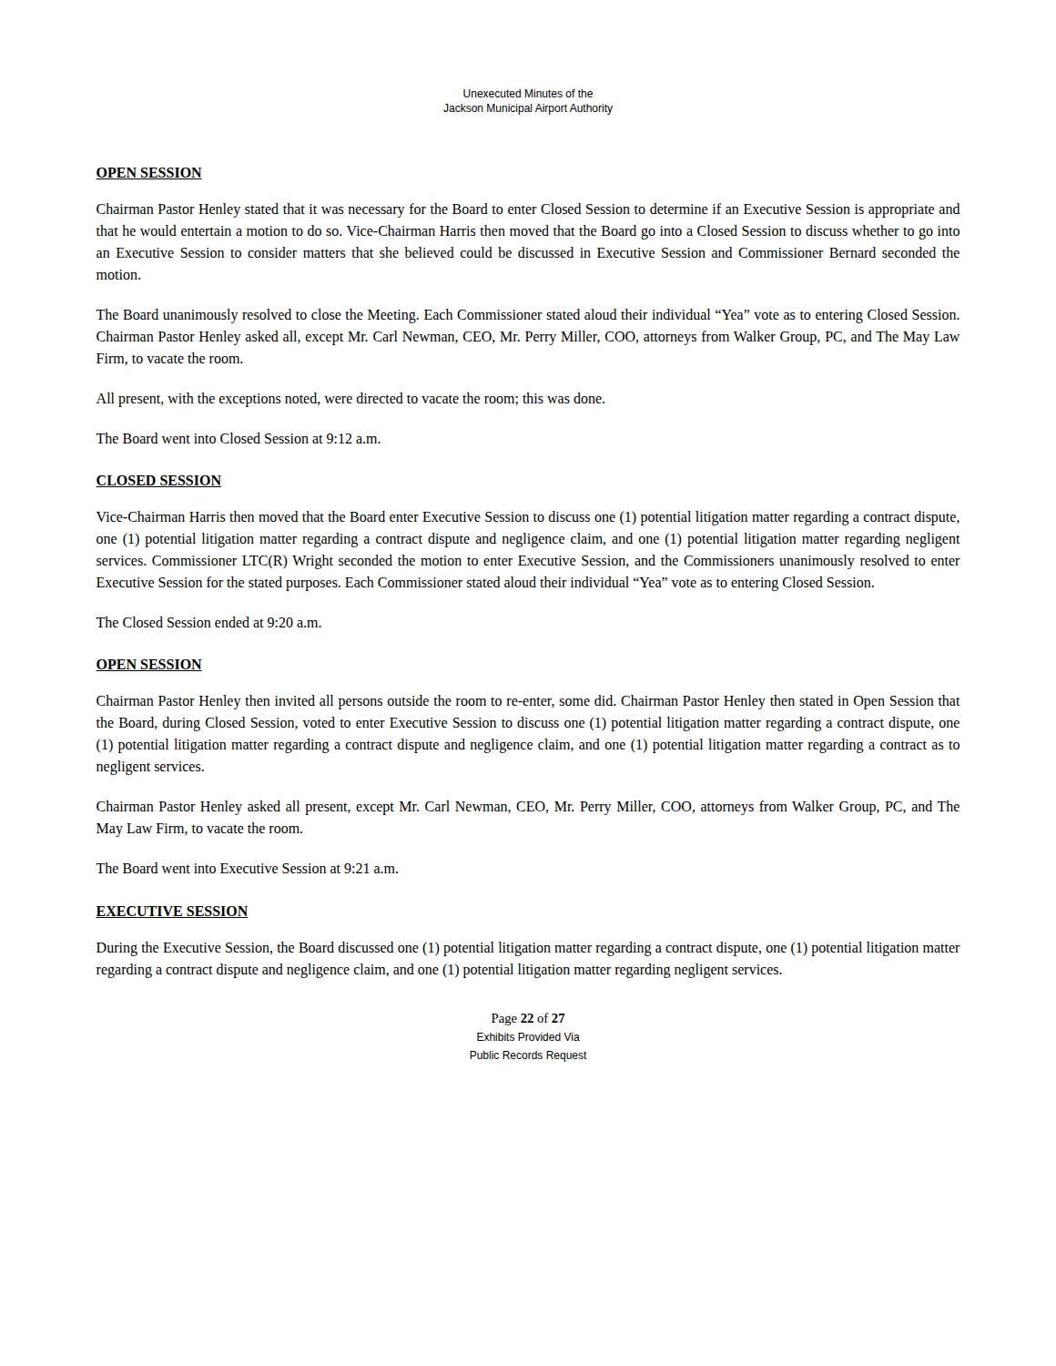Unexecuted Minutes of the
Jackson Municipal Airport Authority
OPEN SESSION
Chairman Pastor Henley stated that it was necessary for the Board to enter Closed Session to determine if an Executive Session is appropriate and that he would entertain a motion to do so. Vice-Chairman Harris then moved that the Board go into a Closed Session to discuss whether to go into an Executive Session to consider matters that she believed could be discussed in Executive Session and Commissioner Bernard seconded the motion.
The Board unanimously resolved to close the Meeting. Each Commissioner stated aloud their individual “Yea” vote as to entering Closed Session. Chairman Pastor Henley asked all, except Mr. Carl Newman, CEO, Mr. Perry Miller, COO, attorneys from Walker Group, PC, and The May Law Firm, to vacate the room.
All present, with the exceptions noted, were directed to vacate the room; this was done.
The Board went into Closed Session at 9:12 a.m.
CLOSED SESSION
Vice-Chairman Harris then moved that the Board enter Executive Session to discuss one (1) potential litigation matter regarding a contract dispute, one (1) potential litigation matter regarding a contract dispute and negligence claim, and one (1) potential litigation matter regarding negligent services. Commissioner LTC(R) Wright seconded the motion to enter Executive Session, and the Commissioners unanimously resolved to enter Executive Session for the stated purposes. Each Commissioner stated aloud their individual “Yea” vote as to entering Closed Session.
The Closed Session ended at 9:20 a.m.
OPEN SESSION
Chairman Pastor Henley then invited all persons outside the room to re-enter, some did. Chairman Pastor Henley then stated in Open Session that the Board, during Closed Session, voted to enter Executive Session to discuss one (1) potential litigation matter regarding a contract dispute, one (1) potential litigation matter regarding a contract dispute and negligence claim, and one (1) potential litigation matter regarding a contract as to negligent services.
Chairman Pastor Henley asked all present, except Mr. Carl Newman, CEO, Mr. Perry Miller, COO, attorneys from Walker Group, PC, and The May Law Firm, to vacate the room.
The Board went into Executive Session at 9:21 a.m.
EXECUTIVE SESSION
During the Executive Session, the Board discussed one (1) potential litigation matter regarding a contract dispute, one (1) potential litigation matter regarding a contract dispute and negligence claim, and one (1) potential litigation matter regarding negligent services.
Page 22 of 27
Exhibits Provided Via
Public Records Request